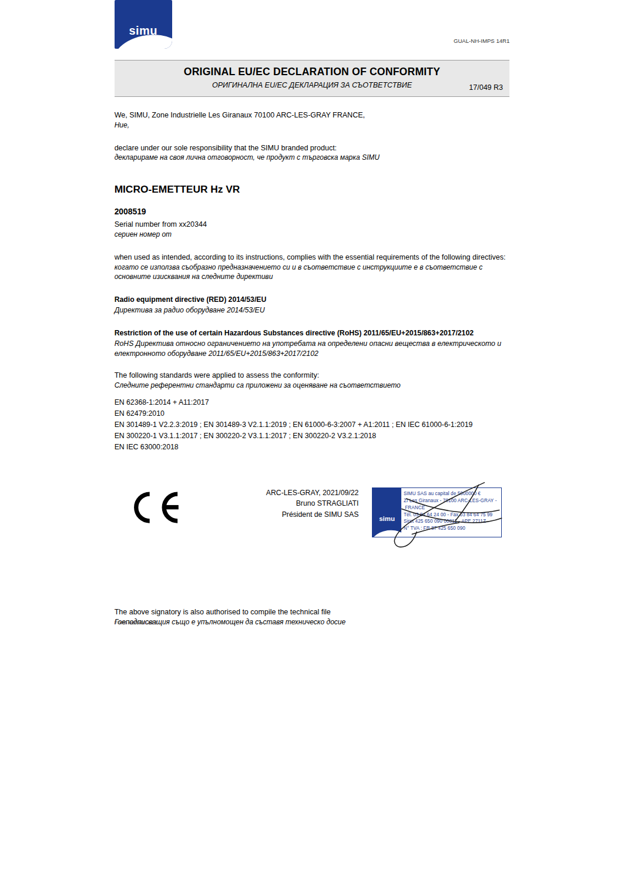simu
GUAL-NH-IMPS 14R1
ORIGINAL EU/EC DECLARATION OF CONFORMITY
ОРИГИНАЛНА EU/EC ДЕКЛАРАЦИЯ ЗА СЪОТВЕТСТВИЕ
17/049 R3
We, SIMU, Zone Industrielle Les Giranaux 70100 ARC-LES-GRAY FRANCE,
Ние,
declare under our sole responsibility that the SIMU branded product:
декларираме на своя лична отговорност, че продукт с търговска марка SIMU
MICRO-EMETTEUR Hz VR
2008519
Serial number from xx20344
сериен номер от
when used as intended, according to its instructions, complies with the essential requirements of the following directives:
когато се използва съобразно предназначението си и в съответствие с инструкциите е в съответствие с основните изисквания на следните директиви
Radio equipment directive (RED) 2014/53/EU
Директива за радио оборудване 2014/53/EU
Restriction of the use of certain Hazardous Substances directive (RoHS) 2011/65/EU+2015/863+2017/2102
RoHS Директива относно ограничението на употребата на определени опасни вещества в електрическото и електронното оборудване 2011/65/EU+2015/863+2017/2102
The following standards were applied to assess the conformity:
Следните референтни стандарти са приложени за оценяване на съответствието
EN 62368‑1:2014 + A11:2017
EN 62479:2010
EN 301489‑1 V2.2.3:2019 ; EN 301489‑3 V2.1.1:2019 ; EN 61000‑6‑3:2007 + A1:2011 ; EN IEC 61000‑6‑1:2019
EN 300220‑1 V3.1.1:2017 ; EN 300220‑2 V3.1.1:2017 ; EN 300220‑2 V3.2.1:2018
EN IEC 63000:2018
ARC-LES-GRAY, 2021/09/22
Bruno STRAGLIATI
Président de SIMU SAS
simu
SIMU SAS au capital de 5000000 €
ZI Les Giranaux - 70100 ARC-LES-GRAY - FRANCE
Tél. 03 84 64 24 00 - Fax 03 84 64 75 99
Siret 425 650 090 00811 - APE 2711Z
N° TVA : FR 87 425 650 090
The above signatory is also authorised to compile the technical file
Гоеподписващия също е упълномощен да съставя техническо досие
Form version A12